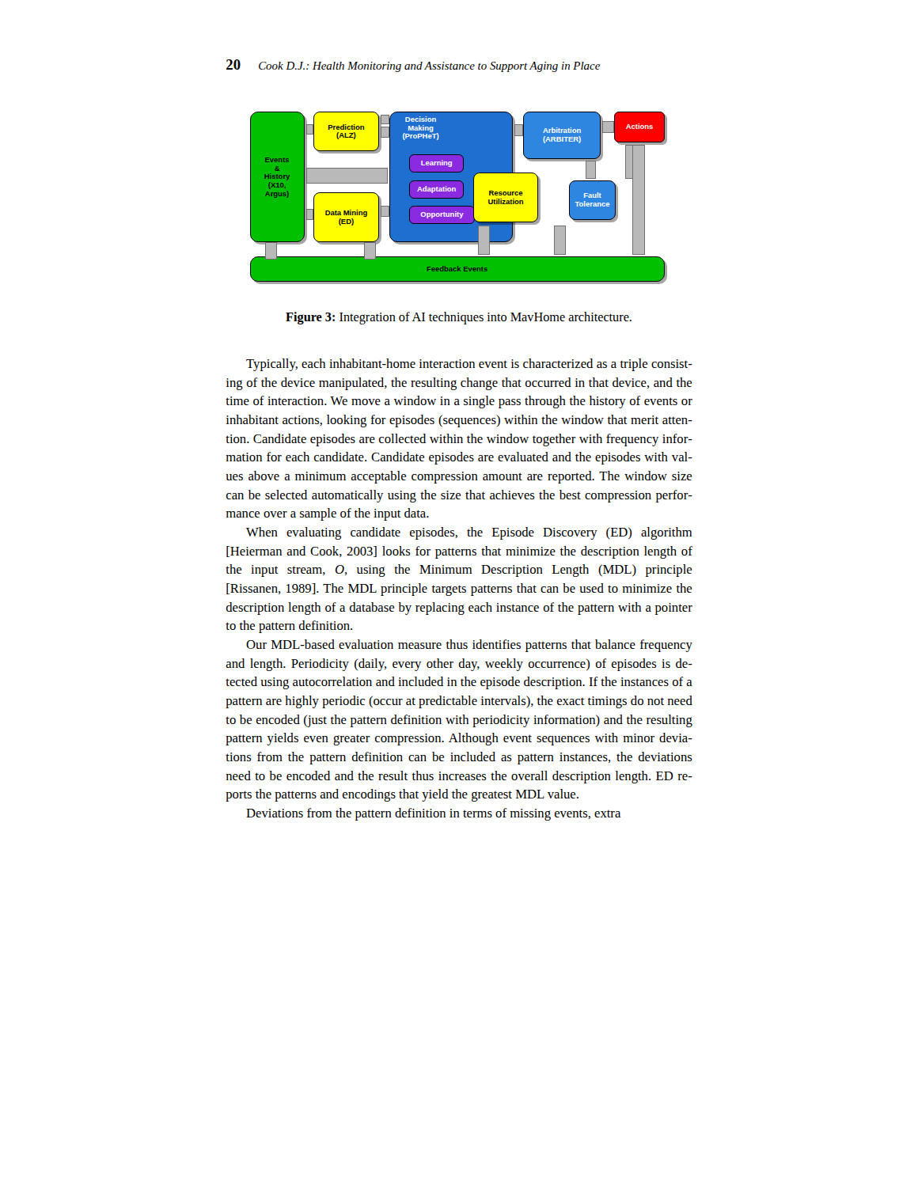20 Cook D.J.: Health Monitoring and Assistance to Support Aging in Place
Events
&
History
(X10,
Argus)
Prediction
(ALZ)
Data Mining
(ED)
Decision
Making
(ProPHeT)
Learning
Adaptation
Opportunity
Resource
Utilization
Arbitration
(ARBITER)
Actions
Fault
Tolerance
Feedback Events
Figure 3: Integration of AI techniques into MavHome architecture.
Typically, each inhabitant-home interaction event is characterized as a triple consisting of the device manipulated, the resulting change that occurred in that device, and the time of interaction. We move a window in a single pass through the history of events or inhabitant actions, looking for episodes (sequences) within the window that merit attention. Candidate episodes are collected within the window together with frequency information for each candidate. Candidate episodes are evaluated and the episodes with values above a minimum acceptable compression amount are reported. The window size can be selected automatically using the size that achieves the best compression performance over a sample of the input data.
When evaluating candidate episodes, the Episode Discovery (ED) algorithm [Heierman and Cook, 2003] looks for patterns that minimize the description length of the input stream, O, using the Minimum Description Length (MDL) principle [Rissanen, 1989]. The MDL principle targets patterns that can be used to minimize the description length of a database by replacing each instance of the pattern with a pointer to the pattern definition.
Our MDL-based evaluation measure thus identifies patterns that balance frequency and length. Periodicity (daily, every other day, weekly occurrence) of episodes is detected using autocorrelation and included in the episode description. If the instances of a pattern are highly periodic (occur at predictable intervals), the exact timings do not need to be encoded (just the pattern definition with periodicity information) and the resulting pattern yields even greater compression. Although event sequences with minor deviations from the pattern definition can be included as pattern instances, the deviations need to be encoded and the result thus increases the overall description length. ED reports the patterns and encodings that yield the greatest MDL value.
Deviations from the pattern definition in terms of missing events, extra